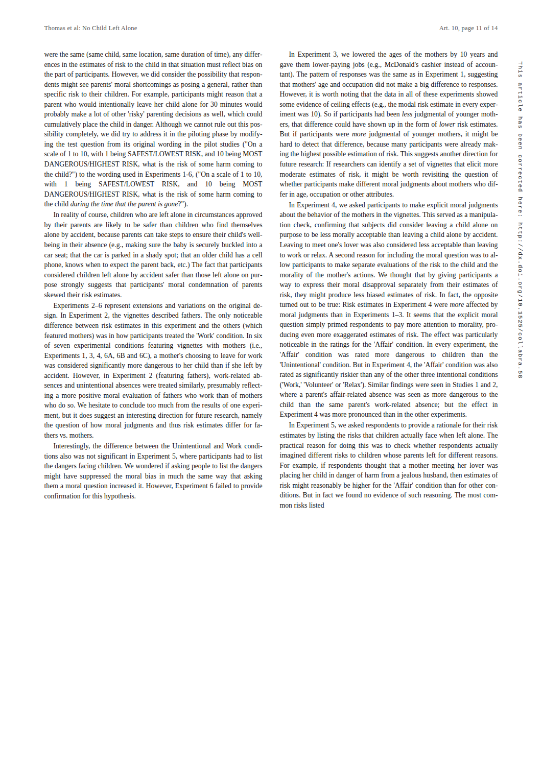Thomas et al: No Child Left Alone Art. 10, page 11 of 14
This article has been corrected here: http://dx.doi.org/10.1525/collabra.58
were the same (same child, same location, same duration of time), any differences in the estimates of risk to the child in that situation must reflect bias on the part of participants. However, we did consider the possibility that respondents might see parents' moral shortcomings as posing a general, rather than specific risk to their children. For example, participants might reason that a parent who would intentionally leave her child alone for 30 minutes would probably make a lot of other 'risky' parenting decisions as well, which could cumulatively place the child in danger. Although we cannot rule out this possibility completely, we did try to address it in the piloting phase by modifying the test question from its original wording in the pilot studies ("On a scale of 1 to 10, with 1 being SAFEST/LOWEST RISK, and 10 being MOST DANGEROUS/HIGHEST RISK, what is the risk of some harm coming to the child?") to the wording used in Experiments 1-6, ("On a scale of 1 to 10, with 1 being SAFEST/LOWEST RISK, and 10 being MOST DANGEROUS/HIGHEST RISK, what is the risk of some harm coming to the child during the time that the parent is gone?").
In reality of course, children who are left alone in circumstances approved by their parents are likely to be safer than children who find themselves alone by accident, because parents can take steps to ensure their child's well-being in their absence (e.g., making sure the baby is securely buckled into a car seat; that the car is parked in a shady spot; that an older child has a cell phone, knows when to expect the parent back, etc.) The fact that participants considered children left alone by accident safer than those left alone on purpose strongly suggests that participants' moral condemnation of parents skewed their risk estimates.
Experiments 2–6 represent extensions and variations on the original design. In Experiment 2, the vignettes described fathers. The only noticeable difference between risk estimates in this experiment and the others (which featured mothers) was in how participants treated the 'Work' condition. In six of seven experimental conditions featuring vignettes with mothers (i.e., Experiments 1, 3, 4, 6A, 6B and 6C), a mother's choosing to leave for work was considered significantly more dangerous to her child than if she left by accident. However, in Experiment 2 (featuring fathers), work-related absences and unintentional absences were treated similarly, presumably reflecting a more positive moral evaluation of fathers who work than of mothers who do so. We hesitate to conclude too much from the results of one experiment, but it does suggest an interesting direction for future research, namely the question of how moral judgments and thus risk estimates differ for fathers vs. mothers.
Interestingly, the difference between the Unintentional and Work conditions also was not significant in Experiment 5, where participants had to list the dangers facing children. We wondered if asking people to list the dangers might have suppressed the moral bias in much the same way that asking them a moral question increased it. However, Experiment 6 failed to provide confirmation for this hypothesis.
In Experiment 3, we lowered the ages of the mothers by 10 years and gave them lower-paying jobs (e.g., McDonald's cashier instead of accountant). The pattern of responses was the same as in Experiment 1, suggesting that mothers' age and occupation did not make a big difference to responses. However, it is worth noting that the data in all of these experiments showed some evidence of ceiling effects (e.g., the modal risk estimate in every experiment was 10). So if participants had been less judgmental of younger mothers, that difference could have shown up in the form of lower risk estimates. But if participants were more judgmental of younger mothers, it might be hard to detect that difference, because many participants were already making the highest possible estimation of risk. This suggests another direction for future research: If researchers can identify a set of vignettes that elicit more moderate estimates of risk, it might be worth revisiting the question of whether participants make different moral judgments about mothers who differ in age, occupation or other attributes.
In Experiment 4, we asked participants to make explicit moral judgments about the behavior of the mothers in the vignettes. This served as a manipulation check, confirming that subjects did consider leaving a child alone on purpose to be less morally acceptable than leaving a child alone by accident. Leaving to meet one's lover was also considered less acceptable than leaving to work or relax. A second reason for including the moral question was to allow participants to make separate evaluations of the risk to the child and the morality of the mother's actions. We thought that by giving participants a way to express their moral disapproval separately from their estimates of risk, they might produce less biased estimates of risk. In fact, the opposite turned out to be true: Risk estimates in Experiment 4 were more affected by moral judgments than in Experiments 1–3. It seems that the explicit moral question simply primed respondents to pay more attention to morality, producing even more exaggerated estimates of risk. The effect was particularly noticeable in the ratings for the 'Affair' condition. In every experiment, the 'Affair' condition was rated more dangerous to children than the 'Unintentional' condition. But in Experiment 4, the 'Affair' condition was also rated as significantly riskier than any of the other three intentional conditions ('Work,' 'Volunteer' or 'Relax'). Similar findings were seen in Studies 1 and 2, where a parent's affair-related absence was seen as more dangerous to the child than the same parent's work-related absence; but the effect in Experiment 4 was more pronounced than in the other experiments.
In Experiment 5, we asked respondents to provide a rationale for their risk estimates by listing the risks that children actually face when left alone. The practical reason for doing this was to check whether respondents actually imagined different risks to children whose parents left for different reasons. For example, if respondents thought that a mother meeting her lover was placing her child in danger of harm from a jealous husband, then estimates of risk might reasonably be higher for the 'Affair' condition than for other conditions. But in fact we found no evidence of such reasoning. The most common risks listed